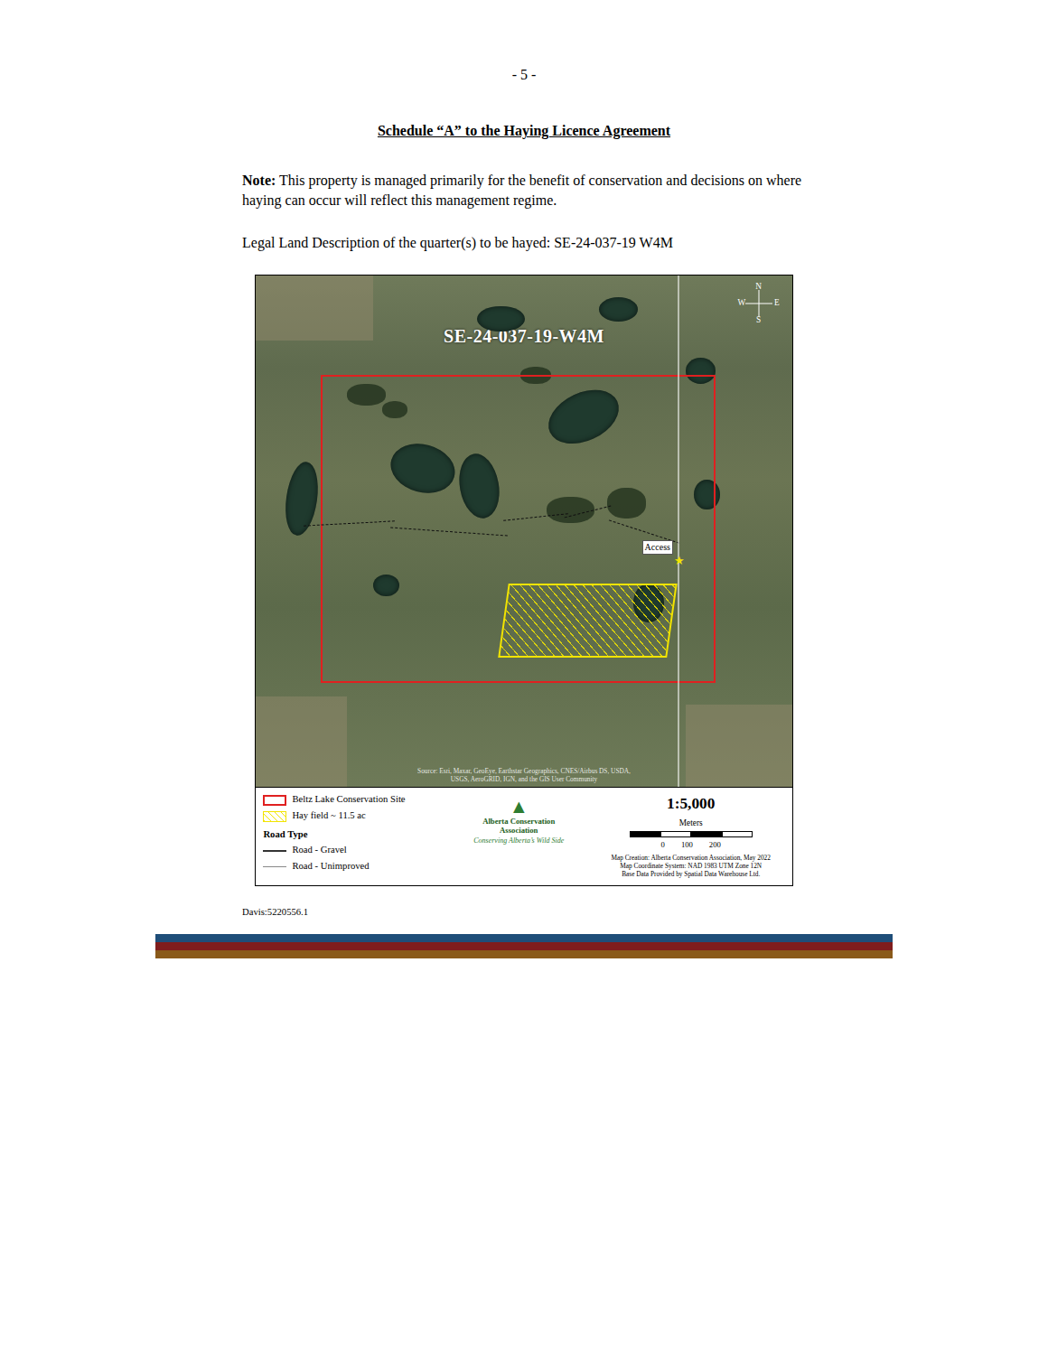- 5 -
Schedule “A” to the Haying Licence Agreement
Note: This property is managed primarily for the benefit of conservation and decisions on where haying can occur will reflect this management regime.
Legal Land Description of the quarter(s) to be hayed: SE-24-037-19 W4M
N S E W
SE-24-037-19-W4M
Access
★
Source: Esri, Maxar, GeoEye, Earthstar Geographics, CNES/Airbus DS, USDA,
USGS, AeroGRID, IGN, and the GIS User Community
Beltz Lake Conservation Site
Hay field ~ 11.5 ac
Road Type
Road - Gravel
Road - Unimproved
▲ Alberta Conservation
Association
Conserving Alberta’s Wild Side
1:5,000
Meters
0 100 200
Map Creation: Alberta Conservation Association, May 2022
Map Coordinate System: NAD 1983 UTM Zone 12N
Base Data Provided by Spatial Data Warehouse Ltd.
Davis:5220556.1